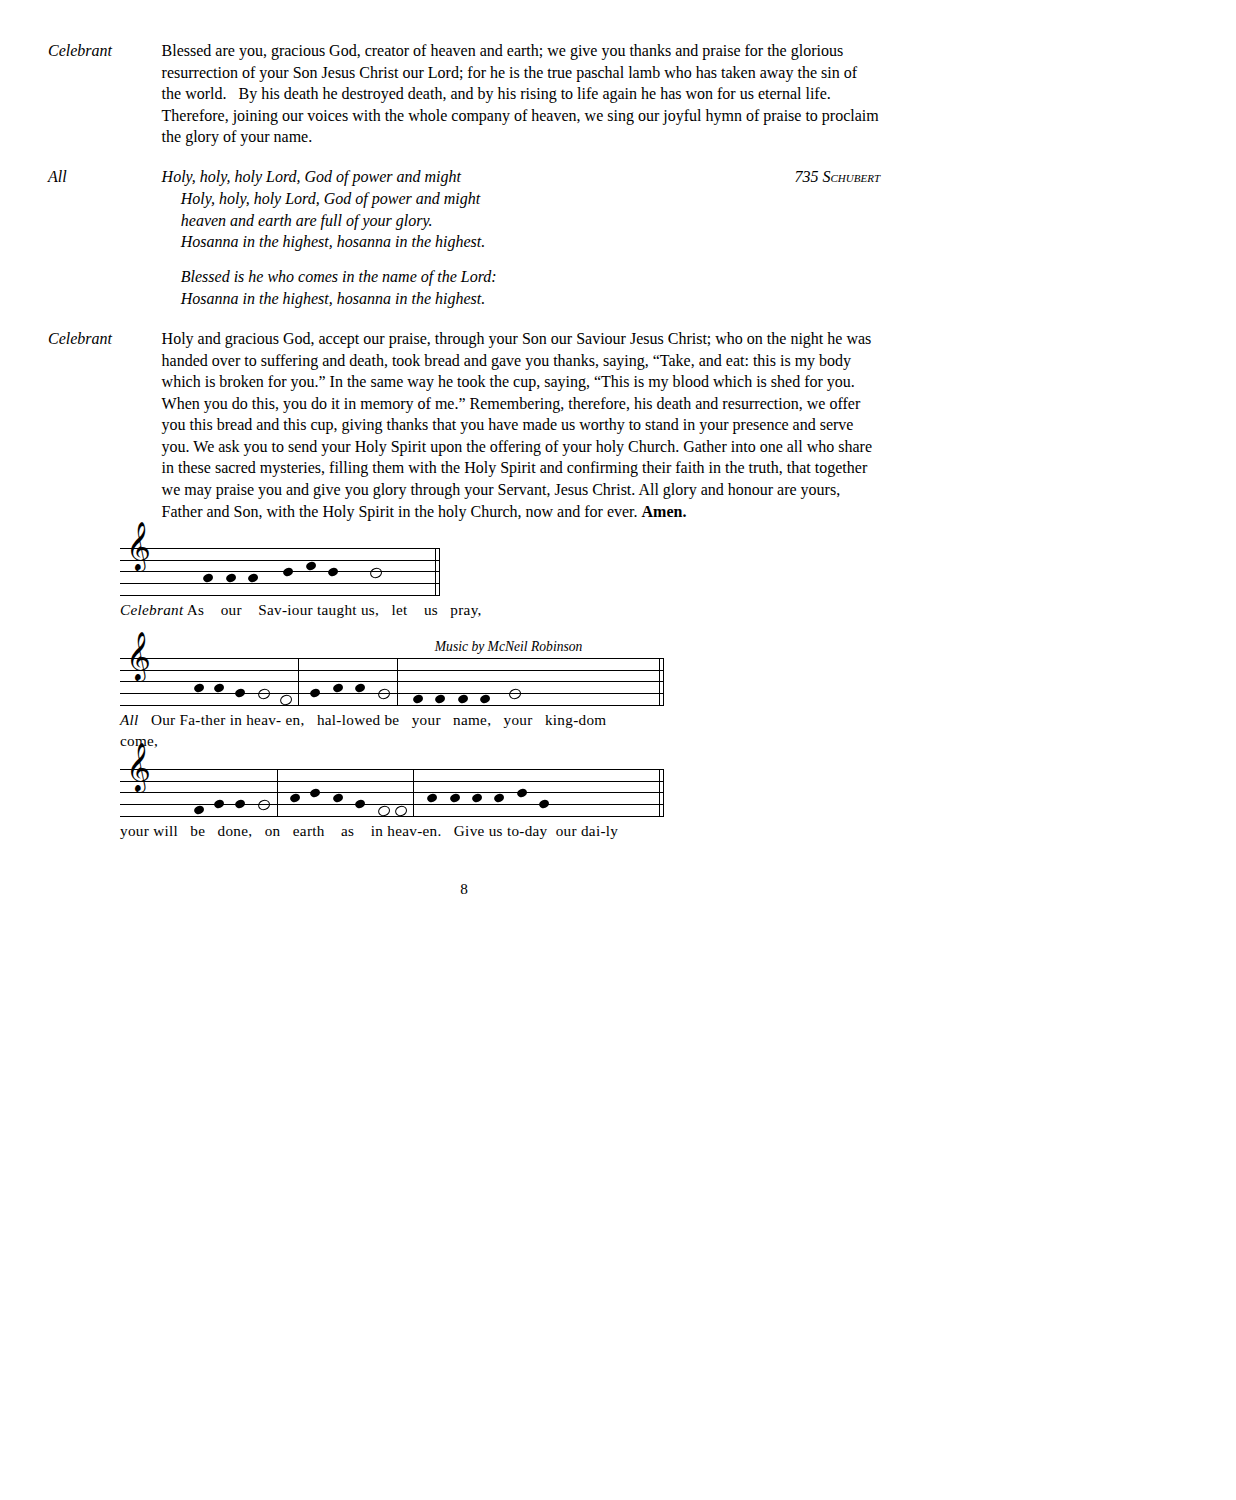Celebrant
Blessed are you, gracious God, creator of heaven and earth; we give you thanks and praise for the glorious resurrection of your Son Jesus Christ our Lord; for he is the true paschal lamb who has taken away the sin of the world. By his death he destroyed death, and by his rising to life again he has won for us eternal life. Therefore, joining our voices with the whole company of heaven, we sing our joyful hymn of praise to proclaim the glory of your name.
All
Holy, holy, holy Lord, God of power and might 735 Schubert
Holy, holy, holy Lord, God of power and might
heaven and earth are full of your glory.
Hosanna in the highest, hosanna in the highest.
Blessed is he who comes in the name of the Lord:
Hosanna in the highest, hosanna in the highest.
Celebrant
Holy and gracious God, accept our praise, through your Son our Saviour Jesus Christ; who on the night he was handed over to suffering and death, took bread and gave you thanks, saying, “Take, and eat: this is my body which is broken for you.” In the same way he took the cup, saying, “This is my blood which is shed for you. When you do this, you do it in memory of me.” Remembering, therefore, his death and resurrection, we offer you this bread and this cup, giving thanks that you have made us worthy to stand in your presence and serve you. We ask you to send your Holy Spirit upon the offering of your holy Church. Gather into one all who share in these sacred mysteries, filling them with the Holy Spirit and confirming their faith in the truth, that together we may praise you and give you glory through your Servant, Jesus Christ. All glory and honour are yours, Father and Son, with the Holy Spirit in the holy Church, now and for ever. Amen.
𝄞
Celebrant As our Sav-iour taught us, let us pray,
Music by McNeil Robinson
𝄞
All Our Fa-ther in heav- en, hal-lowed be your name, your king-dom come,
𝄞
your will be done, on earth as in heav-en. Give us to-day our dai-ly
8